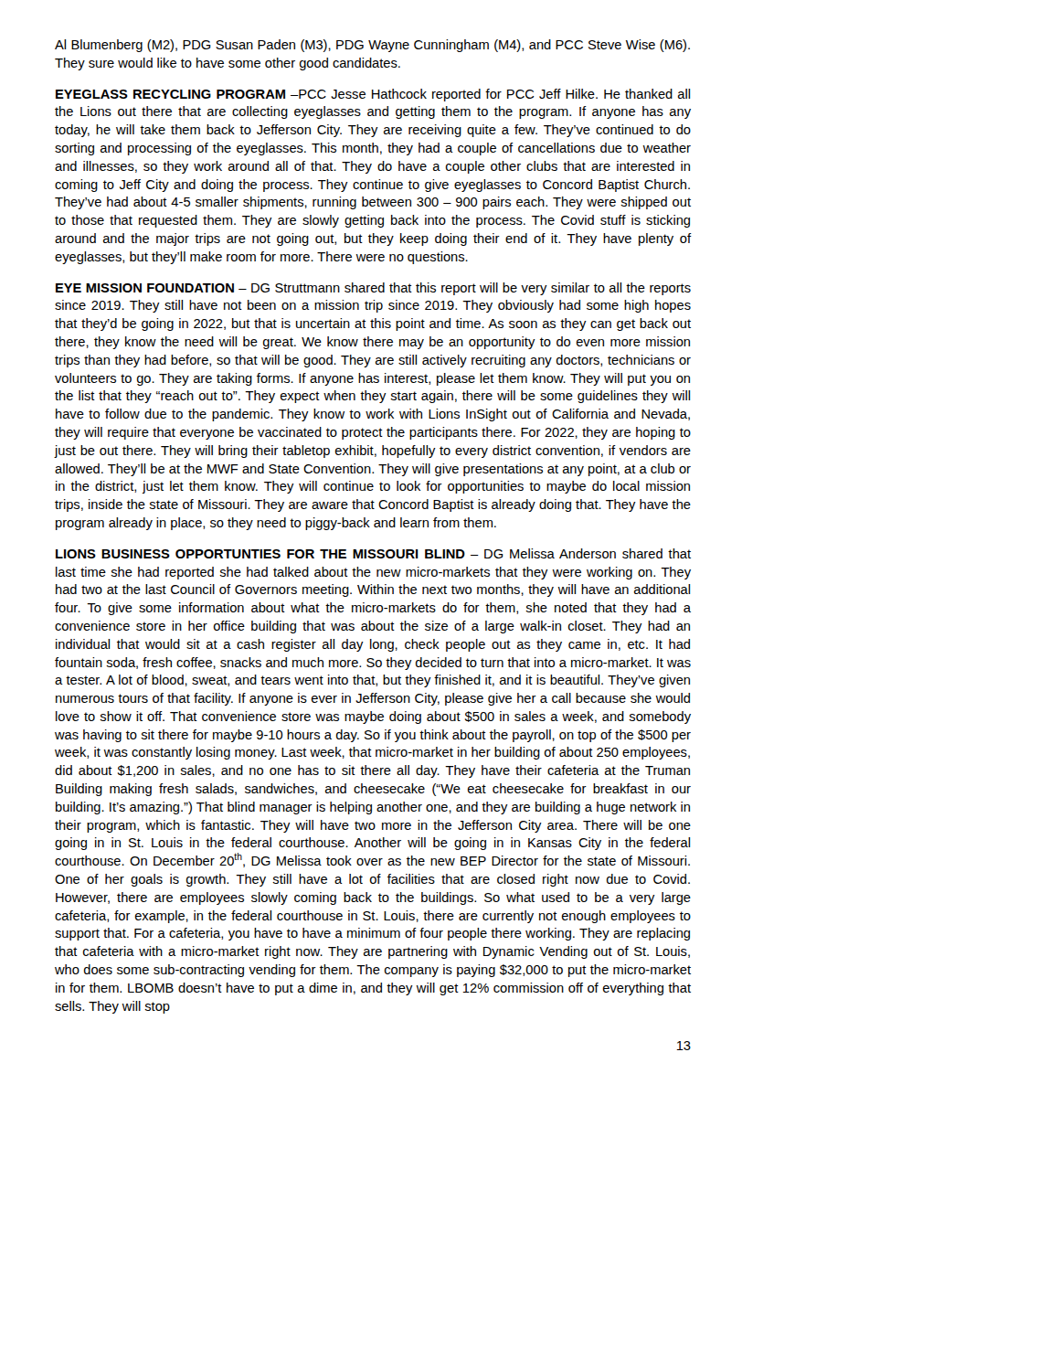Al Blumenberg (M2), PDG Susan Paden (M3), PDG Wayne Cunningham (M4), and PCC Steve Wise (M6). They sure would like to have some other good candidates.
EYEGLASS RECYCLING PROGRAM –PCC Jesse Hathcock reported for PCC Jeff Hilke. He thanked all the Lions out there that are collecting eyeglasses and getting them to the program. If anyone has any today, he will take them back to Jefferson City. They are receiving quite a few. They’ve continued to do sorting and processing of the eyeglasses. This month, they had a couple of cancellations due to weather and illnesses, so they work around all of that. They do have a couple other clubs that are interested in coming to Jeff City and doing the process. They continue to give eyeglasses to Concord Baptist Church. They’ve had about 4-5 smaller shipments, running between 300 – 900 pairs each. They were shipped out to those that requested them. They are slowly getting back into the process. The Covid stuff is sticking around and the major trips are not going out, but they keep doing their end of it. They have plenty of eyeglasses, but they’ll make room for more. There were no questions.
EYE MISSION FOUNDATION – DG Struttmann shared that this report will be very similar to all the reports since 2019. They still have not been on a mission trip since 2019. They obviously had some high hopes that they’d be going in 2022, but that is uncertain at this point and time. As soon as they can get back out there, they know the need will be great. We know there may be an opportunity to do even more mission trips than they had before, so that will be good. They are still actively recruiting any doctors, technicians or volunteers to go. They are taking forms. If anyone has interest, please let them know. They will put you on the list that they “reach out to”. They expect when they start again, there will be some guidelines they will have to follow due to the pandemic. They know to work with Lions InSight out of California and Nevada, they will require that everyone be vaccinated to protect the participants there. For 2022, they are hoping to just be out there. They will bring their tabletop exhibit, hopefully to every district convention, if vendors are allowed. They’ll be at the MWF and State Convention. They will give presentations at any point, at a club or in the district, just let them know. They will continue to look for opportunities to maybe do local mission trips, inside the state of Missouri. They are aware that Concord Baptist is already doing that. They have the program already in place, so they need to piggy-back and learn from them.
LIONS BUSINESS OPPORTUNTIES FOR THE MISSOURI BLIND – DG Melissa Anderson shared that last time she had reported she had talked about the new micro-markets that they were working on. They had two at the last Council of Governors meeting. Within the next two months, they will have an additional four. To give some information about what the micro-markets do for them, she noted that they had a convenience store in her office building that was about the size of a large walk-in closet. They had an individual that would sit at a cash register all day long, check people out as they came in, etc. It had fountain soda, fresh coffee, snacks and much more. So they decided to turn that into a micro-market. It was a tester. A lot of blood, sweat, and tears went into that, but they finished it, and it is beautiful. They’ve given numerous tours of that facility. If anyone is ever in Jefferson City, please give her a call because she would love to show it off. That convenience store was maybe doing about $500 in sales a week, and somebody was having to sit there for maybe 9-10 hours a day. So if you think about the payroll, on top of the $500 per week, it was constantly losing money. Last week, that micro-market in her building of about 250 employees, did about $1,200 in sales, and no one has to sit there all day. They have their cafeteria at the Truman Building making fresh salads, sandwiches, and cheesecake (“We eat cheesecake for breakfast in our building. It’s amazing.”) That blind manager is helping another one, and they are building a huge network in their program, which is fantastic. They will have two more in the Jefferson City area. There will be one going in in St. Louis in the federal courthouse. Another will be going in in Kansas City in the federal courthouse. On December 20th, DG Melissa took over as the new BEP Director for the state of Missouri. One of her goals is growth. They still have a lot of facilities that are closed right now due to Covid. However, there are employees slowly coming back to the buildings. So what used to be a very large cafeteria, for example, in the federal courthouse in St. Louis, there are currently not enough employees to support that. For a cafeteria, you have to have a minimum of four people there working. They are replacing that cafeteria with a micro-market right now. They are partnering with Dynamic Vending out of St. Louis, who does some sub-contracting vending for them. The company is paying $32,000 to put the micro-market in for them. LBOMB doesn’t have to put a dime in, and they will get 12% commission off of everything that sells. They will stop
13